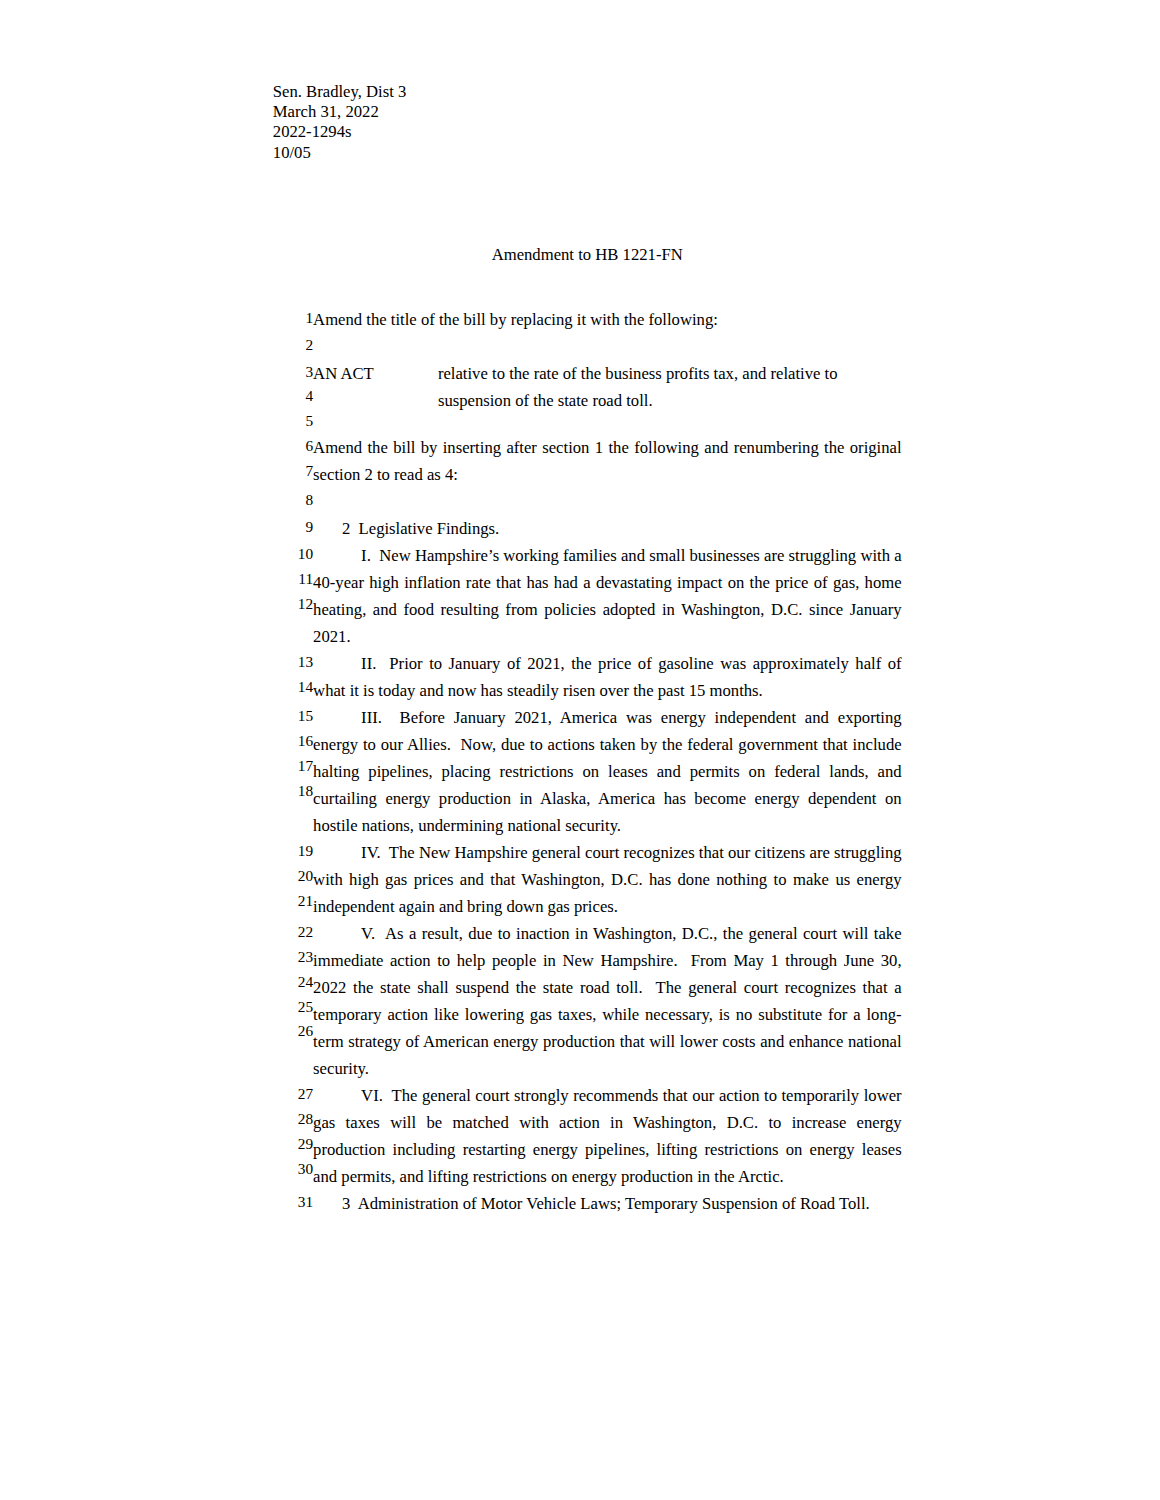Sen. Bradley, Dist 3
March 31, 2022
2022-1294s
10/05
Amendment to HB 1221-FN
| 1 | Amend the title of the bill by replacing it with the following: |
| 2 | |
| 3 4 5 | AN ACT relative to the rate of the business profits tax, and relative to suspension of the state road toll. |
| 6 7 | Amend the bill by inserting after section 1 the following and renumbering the original section 2 to read as 4: |
| 8 | |
| 9 | 2 Legislative Findings. |
| 10 11 12 | I. New Hampshire’s working families and small businesses are struggling with a 40-year high inflation rate that has had a devastating impact on the price of gas, home heating, and food resulting from policies adopted in Washington, D.C. since January 2021. |
| 13 14 | II. Prior to January of 2021, the price of gasoline was approximately half of what it is today and now has steadily risen over the past 15 months. |
| 15 16 17 18 | III. Before January 2021, America was energy independent and exporting energy to our Allies. Now, due to actions taken by the federal government that include halting pipelines, placing restrictions on leases and permits on federal lands, and curtailing energy production in Alaska, America has become energy dependent on hostile nations, undermining national security. |
| 19 20 21 | IV. The New Hampshire general court recognizes that our citizens are struggling with high gas prices and that Washington, D.C. has done nothing to make us energy independent again and bring down gas prices. |
| 22 23 24 25 26 | V. As a result, due to inaction in Washington, D.C., the general court will take immediate action to help people in New Hampshire. From May 1 through June 30, 2022 the state shall suspend the state road toll. The general court recognizes that a temporary action like lowering gas taxes, while necessary, is no substitute for a long-term strategy of American energy production that will lower costs and enhance national security. |
| 27 28 29 30 | VI. The general court strongly recommends that our action to temporarily lower gas taxes will be matched with action in Washington, D.C. to increase energy production including restarting energy pipelines, lifting restrictions on energy leases and permits, and lifting restrictions on energy production in the Arctic. |
| 31 | 3 Administration of Motor Vehicle Laws; Temporary Suspension of Road Toll. |